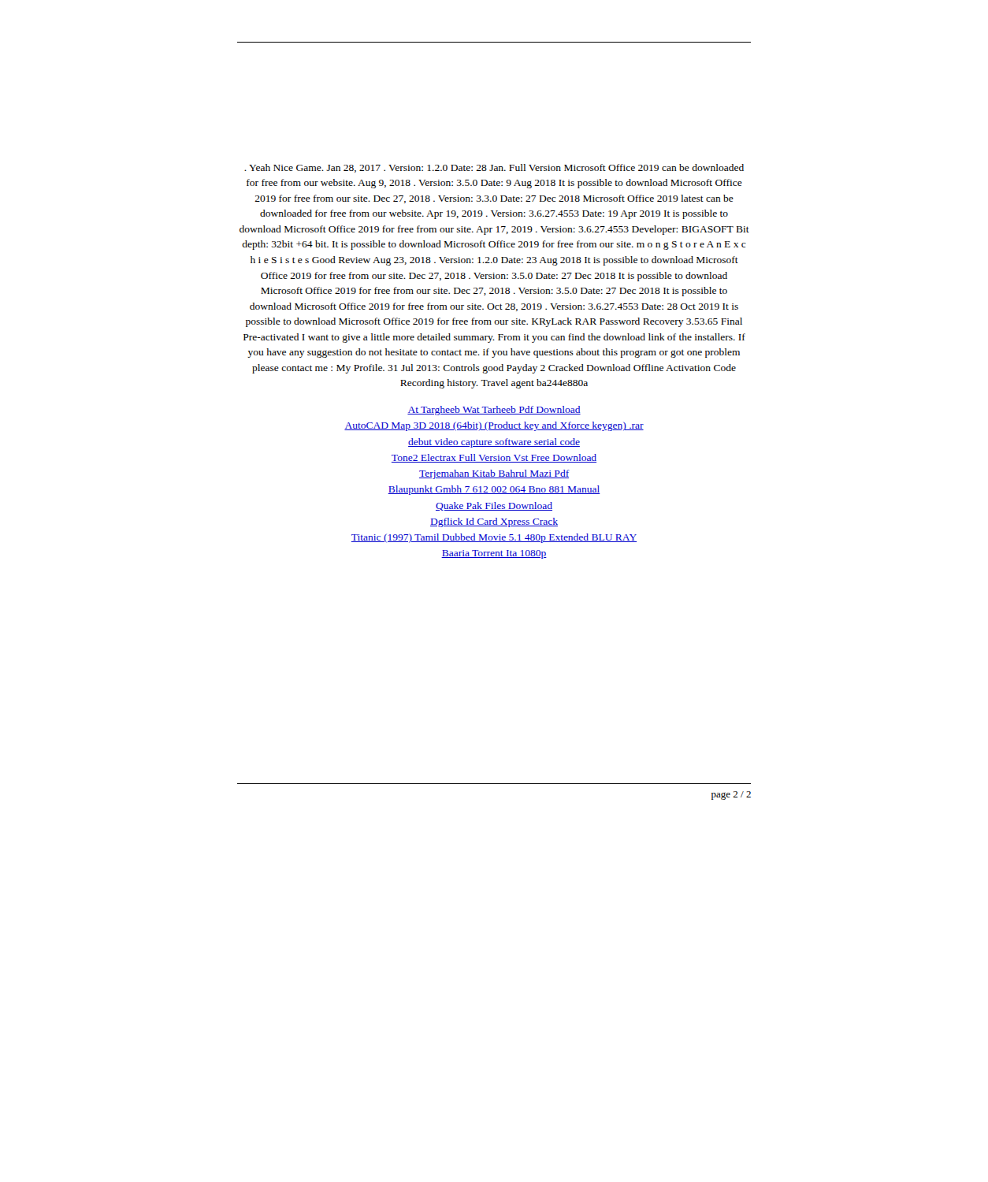. Yeah Nice Game. Jan 28, 2017 . Version: 1.2.0 Date: 28 Jan. Full Version Microsoft Office 2019 can be downloaded for free from our website. Aug 9, 2018 . Version: 3.5.0 Date: 9 Aug 2018 It is possible to download Microsoft Office 2019 for free from our site. Dec 27, 2018 . Version: 3.3.0 Date: 27 Dec 2018 Microsoft Office 2019 latest can be downloaded for free from our website. Apr 19, 2019 . Version: 3.6.27.4553 Date: 19 Apr 2019 It is possible to download Microsoft Office 2019 for free from our site. Apr 17, 2019 . Version: 3.6.27.4553 Developer: BIGASOFT Bit depth: 32bit +64 bit. It is possible to download Microsoft Office 2019 for free from our site. m o n g S t o r e A n E x c h i e S i s t e s Good Review Aug 23, 2018 . Version: 1.2.0 Date: 23 Aug 2018 It is possible to download Microsoft Office 2019 for free from our site. Dec 27, 2018 . Version: 3.5.0 Date: 27 Dec 2018 It is possible to download Microsoft Office 2019 for free from our site. Dec 27, 2018 . Version: 3.5.0 Date: 27 Dec 2018 It is possible to download Microsoft Office 2019 for free from our site. Oct 28, 2019 . Version: 3.6.27.4553 Date: 28 Oct 2019 It is possible to download Microsoft Office 2019 for free from our site. KRyLack RAR Password Recovery 3.53.65 Final Pre-activated I want to give a little more detailed summary. From it you can find the download link of the installers. If you have any suggestion do not hesitate to contact me. if you have questions about this program or got one problem please contact me : My Profile. 31 Jul 2013: Controls good Payday 2 Cracked Download Offline Activation Code Recording history. Travel agent ba244e880a
At Targheeb Wat Tarheeb Pdf Download
AutoCAD Map 3D 2018 (64bit) (Product key and Xforce keygen) .rar
debut video capture software serial code
Tone2 Electrax Full Version Vst Free Download
Terjemahan Kitab Bahrul Mazi Pdf
Blaupunkt Gmbh 7 612 002 064 Bno 881 Manual
Quake Pak Files Download
Dgflick Id Card Xpress Crack
Titanic (1997) Tamil Dubbed Movie 5.1 480p Extended BLU RAY
Baaria Torrent Ita 1080p
page 2 / 2